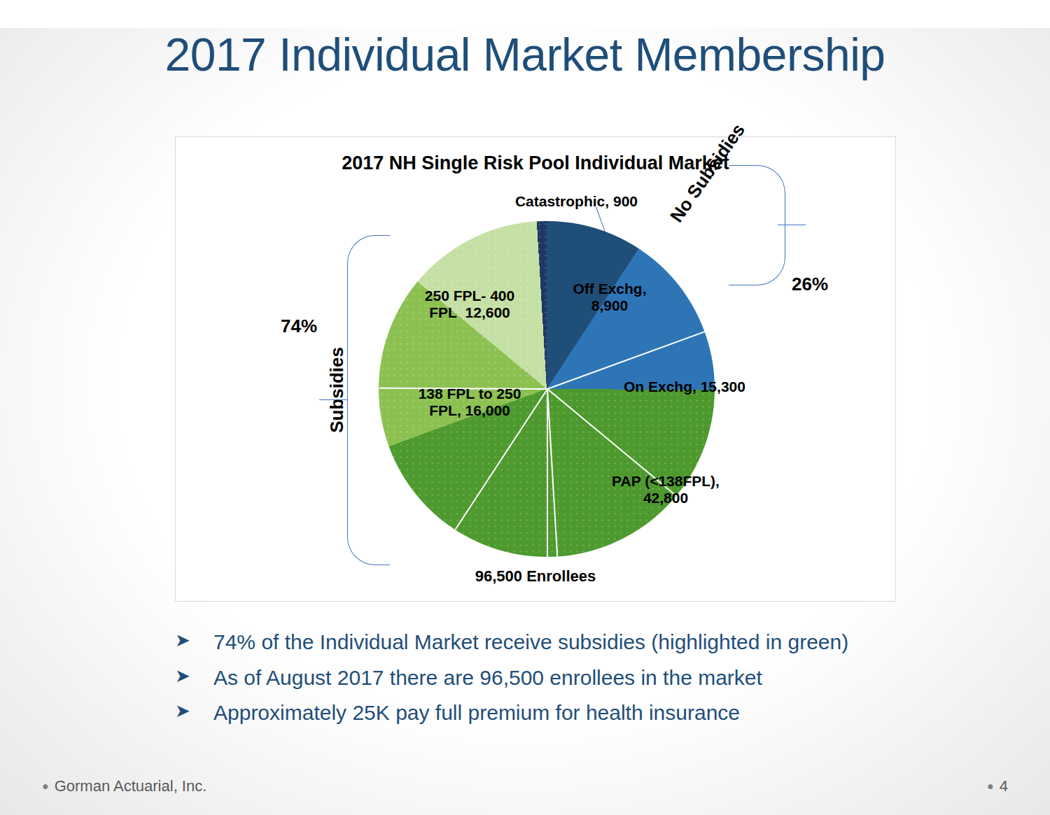2017 Individual Market Membership
2017 NH Single Risk Pool Individual Market
74%
26%
Subsidies
No Subsidies
Catastrophic, 900
Off Exchg,
8,900
On Exchg, 15,300
PAP (<138FPL),
42,800
138 FPL to 250
FPL, 16,000
250 FPL- 400
FPL 12,600
96,500 Enrollees
74% of the Individual Market receive subsidies (highlighted in green)
As of August 2017 there are 96,500 enrollees in the market
Approximately 25K pay full premium for health insurance
Gorman Actuarial, Inc.
4